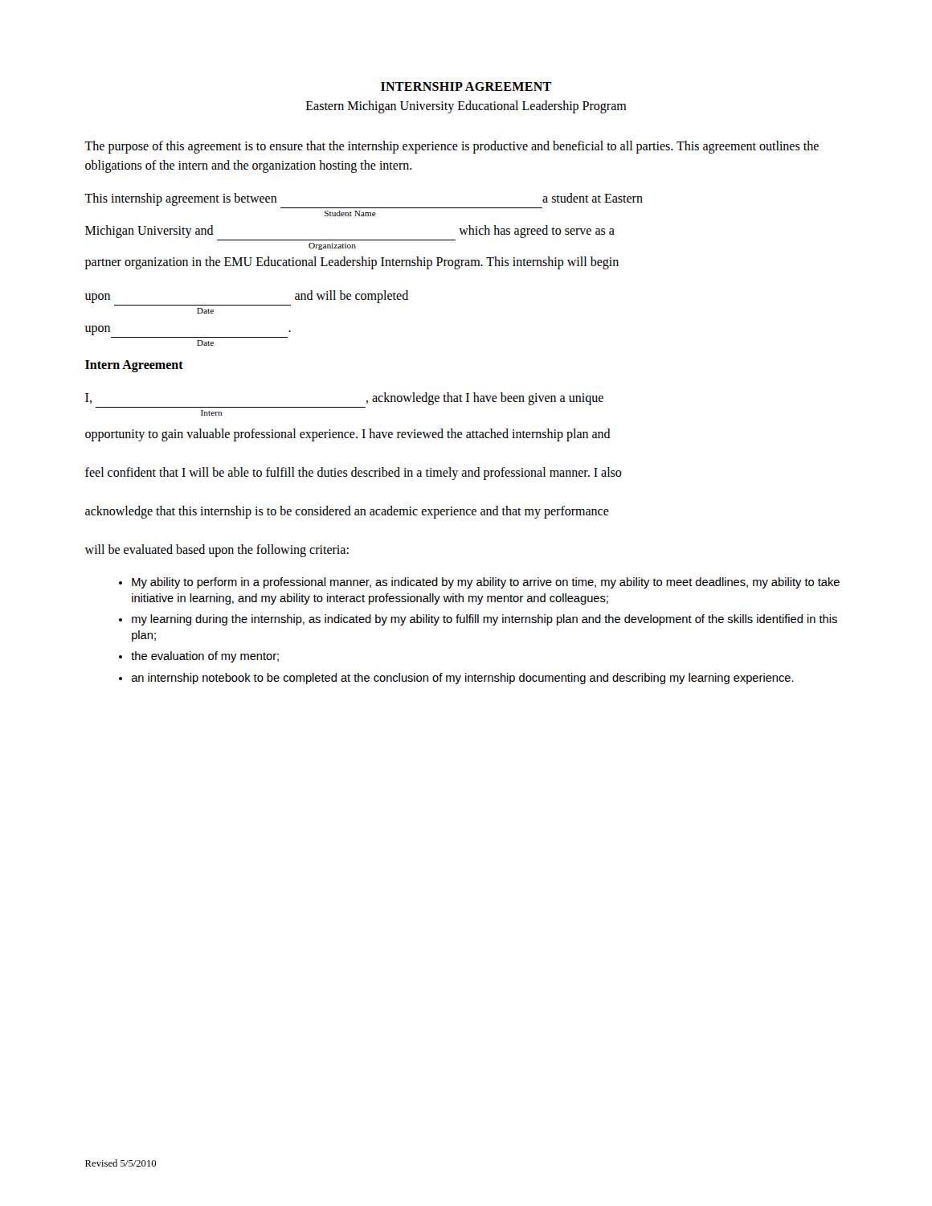INTERNSHIP AGREEMENT
Eastern Michigan University Educational Leadership Program
The purpose of this agreement is to ensure that the internship experience is productive and beneficial to all parties. This agreement outlines the obligations of the intern and the organization hosting the intern.
This internship agreement is between a student at Eastern Student Name
Michigan University and which has agreed to serve as a Organization
partner organization in the EMU Educational Leadership Internship Program. This internship will begin
upon and will be completed Date
upon . Date
Intern Agreement
I, , acknowledge that I have been given a unique Intern
opportunity to gain valuable professional experience. I have reviewed the attached internship plan and
feel confident that I will be able to fulfill the duties described in a timely and professional manner. I also
acknowledge that this internship is to be considered an academic experience and that my performance
will be evaluated based upon the following criteria:
My ability to perform in a professional manner, as indicated by my ability to arrive on time, my ability to meet deadlines, my ability to take initiative in learning, and my ability to interact professionally with my mentor and colleagues;
my learning during the internship, as indicated by my ability to fulfill my internship plan and the development of the skills identified in this plan;
the evaluation of my mentor;
an internship notebook to be completed at the conclusion of my internship documenting and describing my learning experience.
Revised 5/5/2010